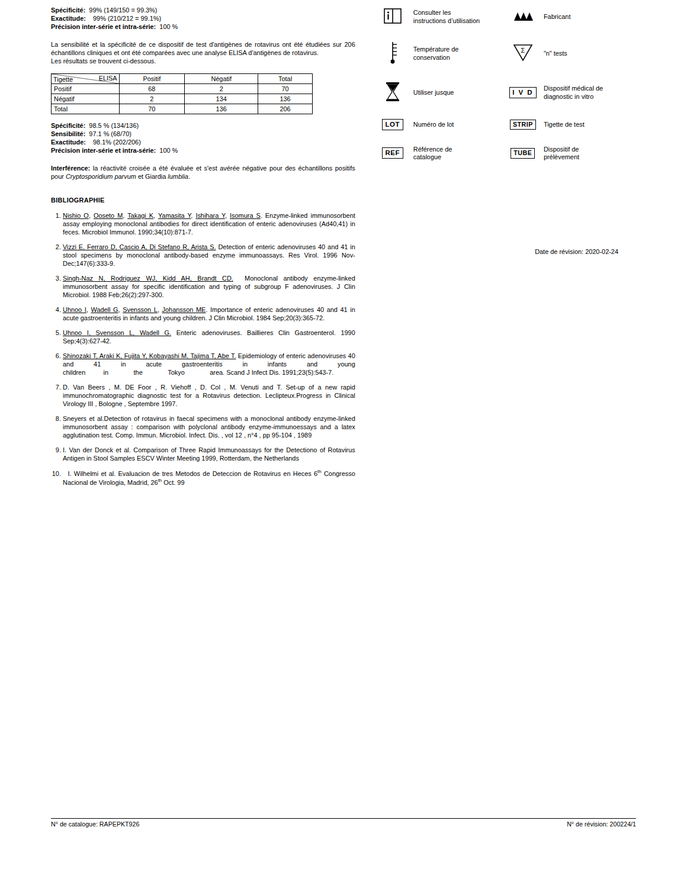Spécificité: 99% (149/150 = 99.3%)
Exactitude: 99% (210/212 = 99.1%)
Précision inter-série et intra-série: 100 %
La sensibilité et la spécificité de ce dispositif de test d'antigènes de rotavirus ont été étudiées sur 206 échantillons cliniques et ont été comparées avec une analyse ELISA d'antigènes de rotavirus.
Les résultats se trouvent ci-dessous.
| ELISA Tigette | Positif | Négatif | Total |
| Positif | 68 | 2 | 70 |
| Négatif | 2 | 134 | 136 |
| Total | 70 | 136 | 206 |
Spécificité: 98.5 % (134/136)
Sensibilité: 97.1 % (68/70)
Exactitude: 98.1% (202/206)
Précision inter-série et intra-série: 100 %
Interférence: la réactivité croisée a été évaluée et s'est avérée négative pour des échantillons positifs pour Cryptosporidium parvum et Giardia lumblia.
BIBLIOGRAPHIE
Nishio O, Ooseto M, Takagi K, Yamasita Y, Ishihara Y, Isomura S. Enzyme-linked immunosorbent assay employing monoclonal antibodies for direct identification of enteric adenoviruses (Ad40,41) in feces. Microbiol Immunol. 1990;34(10):871-7.
Vizzi E, Ferraro D, Cascio A, Di Stefano R, Arista S. Detection of enteric adenoviruses 40 and 41 in stool specimens by monoclonal antibody-based enzyme immunoassays. Res Virol. 1996 Nov-Dec;147(6):333-9.
Singh-Naz N, Rodriguez WJ, Kidd AH, Brandt CD. Monoclonal antibody enzyme-linked immunosorbent assay for specific identification and typing of subgroup F adenoviruses. J Clin Microbiol. 1988 Feb;26(2):297-300.
Uhnoo I, Wadell G, Svensson L, Johansson ME. Importance of enteric adenoviruses 40 and 41 in acute gastroenteritis in infants and young children. J Clin Microbiol. 1984 Sep;20(3):365-72.
Uhnoo I, Svensson L, Wadell G. Enteric adenoviruses. Baillieres Clin Gastroenterol. 1990 Sep;4(3):627-42.
Shinozaki T, Araki K, Fujita Y, Kobayashi M, Tajima T, Abe T. Epidemiology of enteric adenoviruses 40 and 41 in acute gastroenteritis in infants and young children in the Tokyo area. Scand J Infect Dis. 1991;23(5):543-7.
D. Van Beers , M. DE Foor , R. Viehoff , D. Col , M. Venuti and T. Set-up of a new rapid immunochromatographic diagnostic test for a Rotavirus detection. Leclipteux.Progress in Clinical Virology III , Bologne , Septembre 1997.
Sneyers et al.Detection of rotavirus in faecal specimens with a monoclonal antibody enzyme-linked immunosorbent assay : comparison with polyclonal antibody enzyme-immunoessays and a latex agglutination test. Comp. Immun. Microbiol. Infect. Dis. , vol 12 , n°4 , pp 95-104 , 1989
I. Van der Donck et al. Comparison of Three Rapid Immunoassays for the Detectiono of Rotavirus Antigen in Stool Samples ESCV Winter Meeting 1999, Rotterdam, the Netherlands
I. Wilhelmi et al. Evaluacion de tres Metodos de Deteccion de Rotavirus en Heces 6th Congresso Nacional de Virologia, Madrid, 26th Oct. 99
| | Consulter les instructions d’utilisation | | Fabricant |
| | Température de conservation | Σ | "n" tests |
| | Utiliser jusque | I V D | Dispositif médical de diagnostic in vitro |
| LOT | Numéro de lot | STRIP | Tigette de test |
| REF | Référence de catalogue | TUBE | Dispositif de prélèvement |
Date de révision: 2020-02-24
N° de catalogue: RAPEPKT926 N° de révision: 200224/1